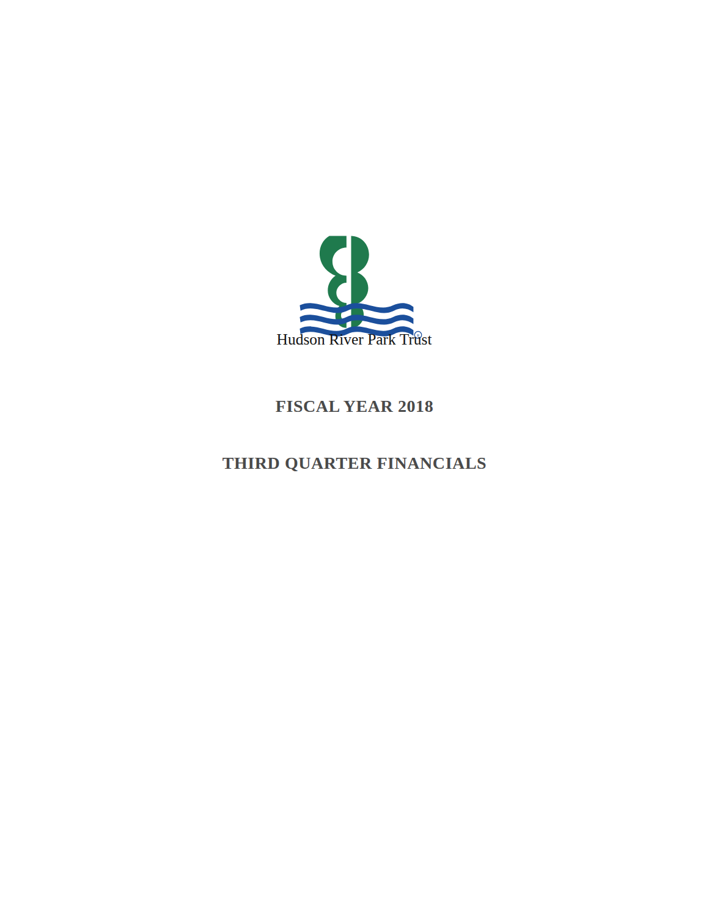Hudson River Park Trust logo R Hudson River Park Trust
FISCAL YEAR 2018
THIRD QUARTER FINANCIALS